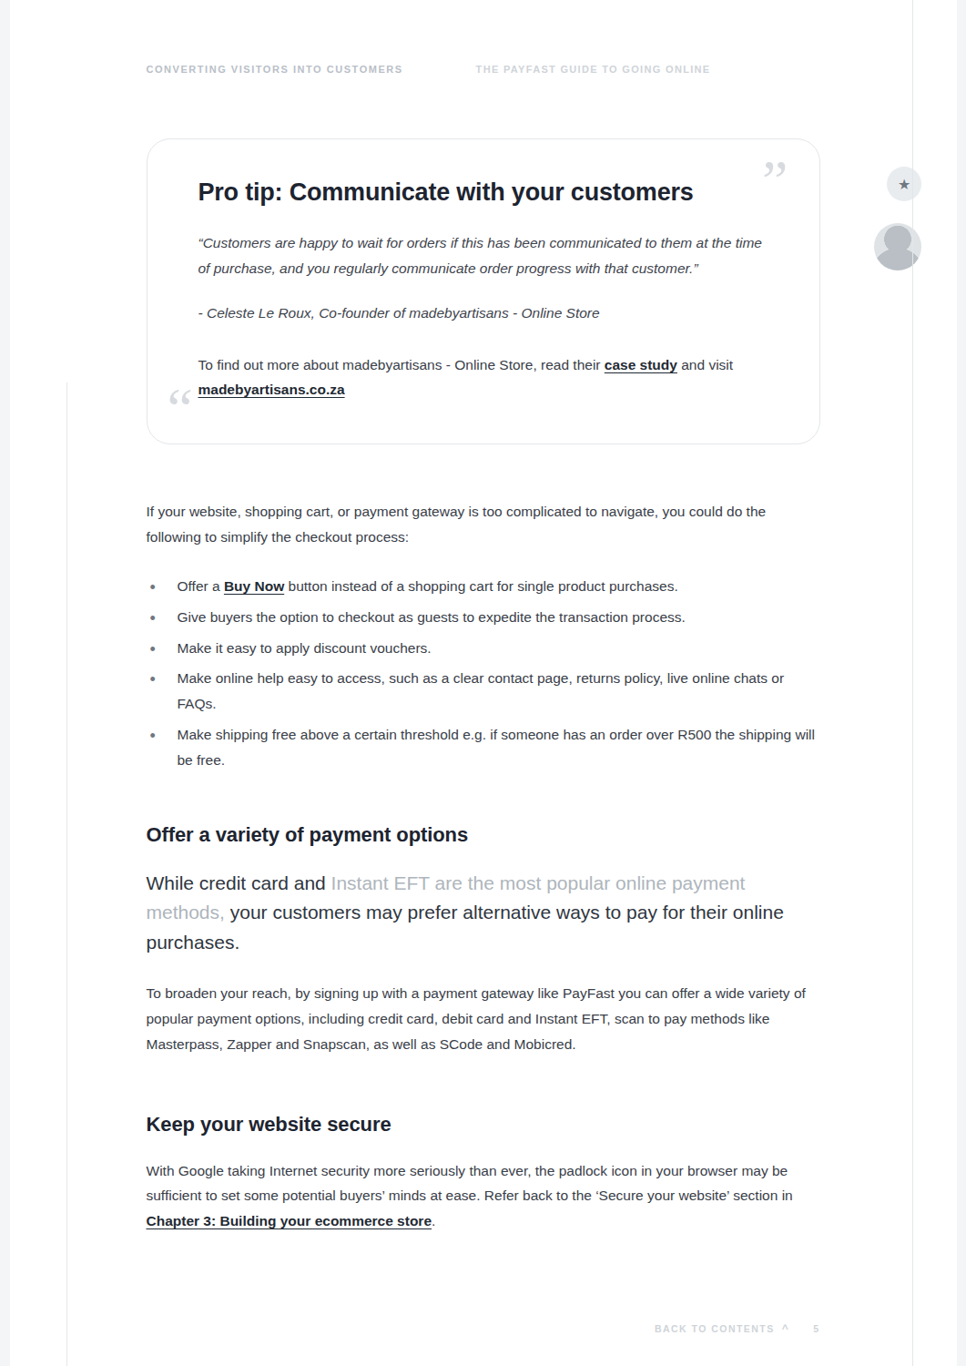Converting Visitors Into Customers
The PayFast Guide to Going Online
” “ ★
Pro tip: Communicate with your customers
“Customers are happy to wait for orders if this has been communicated to them at the time of purchase, and you regularly communicate order progress with that customer.”
- Celeste Le Roux, Co-founder of madebyartisans - Online Store
To find out more about madebyartisans - Online Store, read their case study and visit madebyartisans.co.za
If your website, shopping cart, or payment gateway is too complicated to navigate, you could do the following to simplify the checkout process:
Offer a Buy Now button instead of a shopping cart for single product purchases.
Give buyers the option to checkout as guests to expedite the transaction process.
Make it easy to apply discount vouchers.
Make online help easy to access, such as a clear contact page, returns policy, live online chats or FAQs.
Make shipping free above a certain threshold e.g. if someone has an order over R500 the shipping will be free.
Offer a variety of payment options
While credit card and Instant EFT are the most popular online payment methods, your customers may prefer alternative ways to pay for their online purchases.
To broaden your reach, by signing up with a payment gateway like PayFast you can offer a wide variety of popular payment options, including credit card, debit card and Instant EFT, scan to pay methods like Masterpass, Zapper and Snapscan, as well as SCode and Mobicred.
Keep your website secure
With Google taking Internet security more seriously than ever, the padlock icon in your browser may be sufficient to set some potential buyers’ minds at ease. Refer back to the ‘Secure your website’ section in Chapter 3: Building your ecommerce store.
Back to contents ^
5